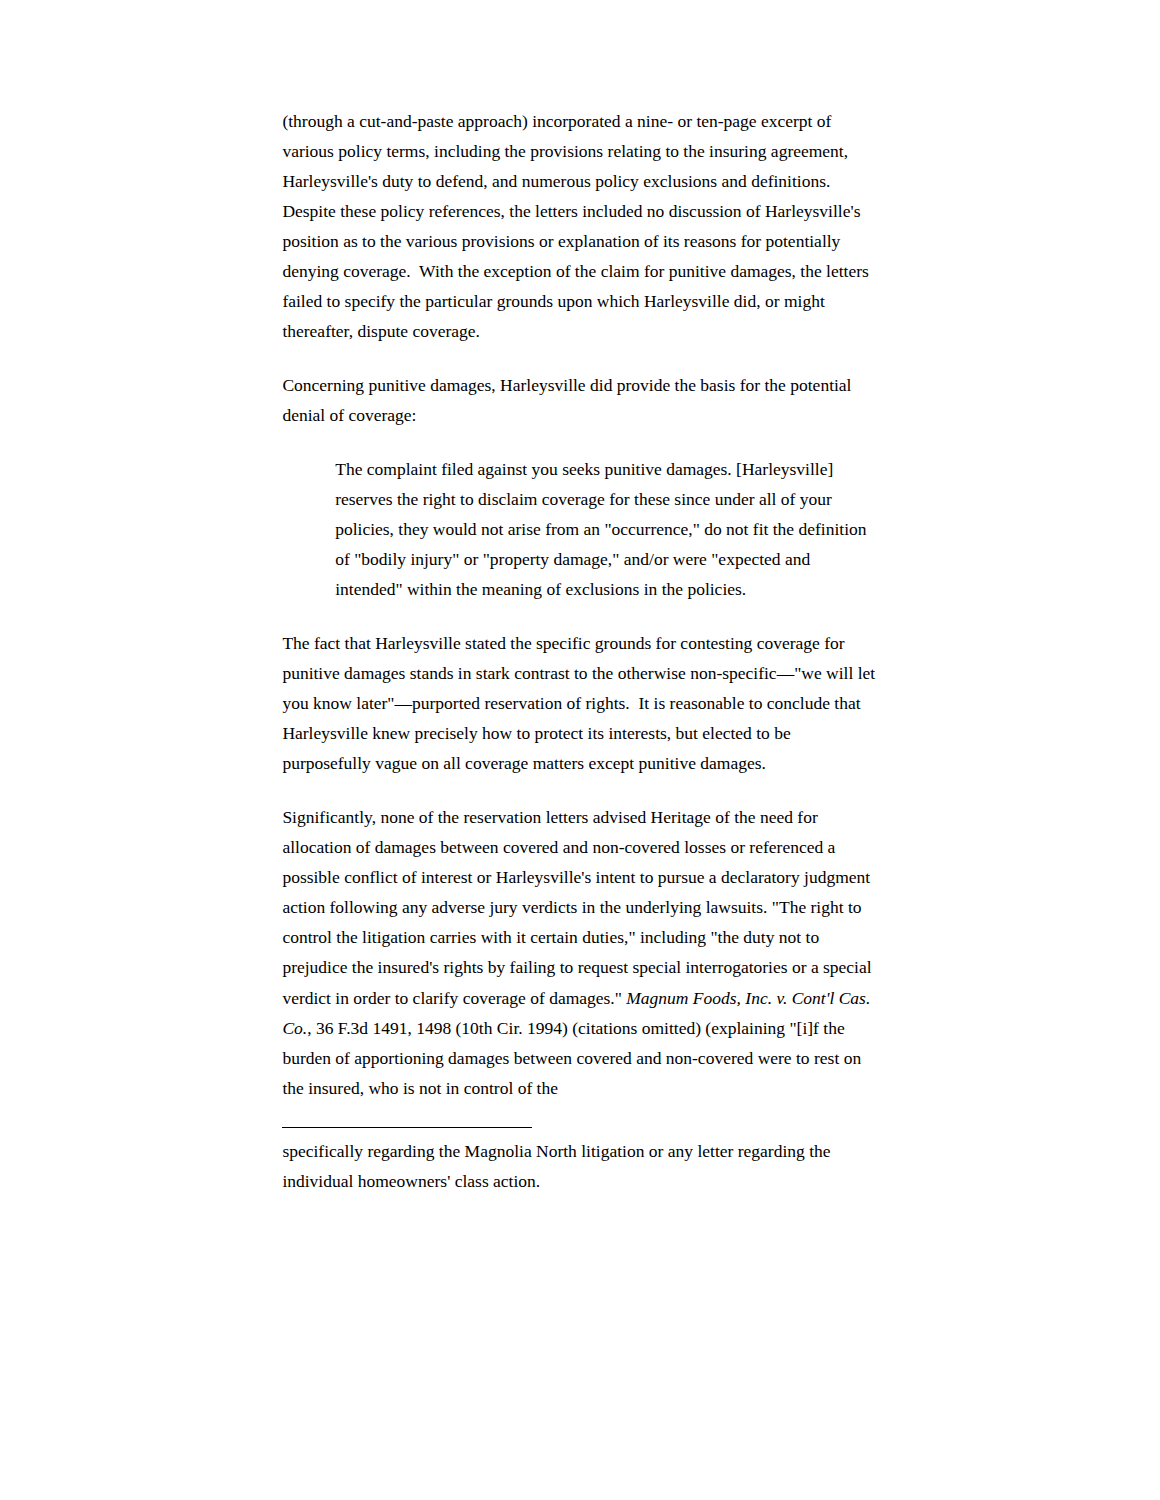(through a cut-and-paste approach) incorporated a nine- or ten-page excerpt of various policy terms, including the provisions relating to the insuring agreement, Harleysville's duty to defend, and numerous policy exclusions and definitions. Despite these policy references, the letters included no discussion of Harleysville's position as to the various provisions or explanation of its reasons for potentially denying coverage. With the exception of the claim for punitive damages, the letters failed to specify the particular grounds upon which Harleysville did, or might thereafter, dispute coverage.
Concerning punitive damages, Harleysville did provide the basis for the potential denial of coverage:
The complaint filed against you seeks punitive damages. [Harleysville] reserves the right to disclaim coverage for these since under all of your policies, they would not arise from an "occurrence," do not fit the definition of "bodily injury" or "property damage," and/or were "expected and intended" within the meaning of exclusions in the policies.
The fact that Harleysville stated the specific grounds for contesting coverage for punitive damages stands in stark contrast to the otherwise non-specific—"we will let you know later"—purported reservation of rights. It is reasonable to conclude that Harleysville knew precisely how to protect its interests, but elected to be purposefully vague on all coverage matters except punitive damages.
Significantly, none of the reservation letters advised Heritage of the need for allocation of damages between covered and non-covered losses or referenced a possible conflict of interest or Harleysville's intent to pursue a declaratory judgment action following any adverse jury verdicts in the underlying lawsuits. "The right to control the litigation carries with it certain duties," including "the duty not to prejudice the insured's rights by failing to request special interrogatories or a special verdict in order to clarify coverage of damages." Magnum Foods, Inc. v. Cont'l Cas. Co., 36 F.3d 1491, 1498 (10th Cir. 1994) (citations omitted) (explaining "[i]f the burden of apportioning damages between covered and non-covered were to rest on the insured, who is not in control of the
specifically regarding the Magnolia North litigation or any letter regarding the individual homeowners' class action.